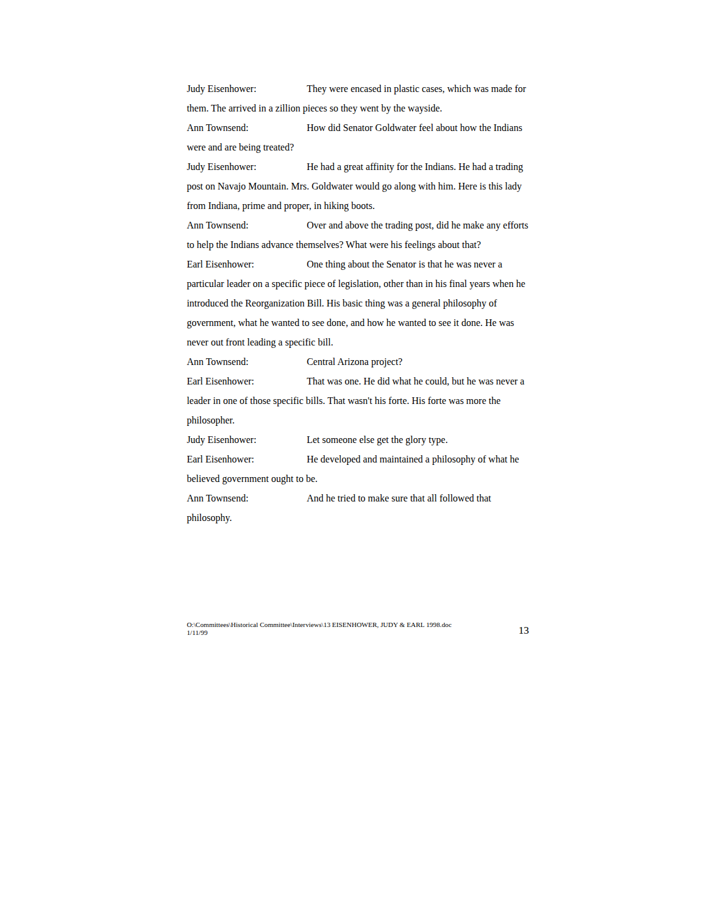Judy Eisenhower: They were encased in plastic cases, which was made for them. The arrived in a zillion pieces so they went by the wayside.
Ann Townsend: How did Senator Goldwater feel about how the Indians were and are being treated?
Judy Eisenhower: He had a great affinity for the Indians. He had a trading post on Navajo Mountain. Mrs. Goldwater would go along with him. Here is this lady from Indiana, prime and proper, in hiking boots.
Ann Townsend: Over and above the trading post, did he make any efforts to help the Indians advance themselves? What were his feelings about that?
Earl Eisenhower: One thing about the Senator is that he was never a particular leader on a specific piece of legislation, other than in his final years when he introduced the Reorganization Bill. His basic thing was a general philosophy of government, what he wanted to see done, and how he wanted to see it done. He was never out front leading a specific bill.
Ann Townsend: Central Arizona project?
Earl Eisenhower: That was one. He did what he could, but he was never a leader in one of those specific bills. That wasn't his forte. His forte was more the philosopher.
Judy Eisenhower: Let someone else get the glory type.
Earl Eisenhower: He developed and maintained a philosophy of what he believed government ought to be.
Ann Townsend: And he tried to make sure that all followed that philosophy.
O:\Committees\Historical Committee\Interviews\13 EISENHOWER, JUDY & EARL 1998.doc
1/11/99
13